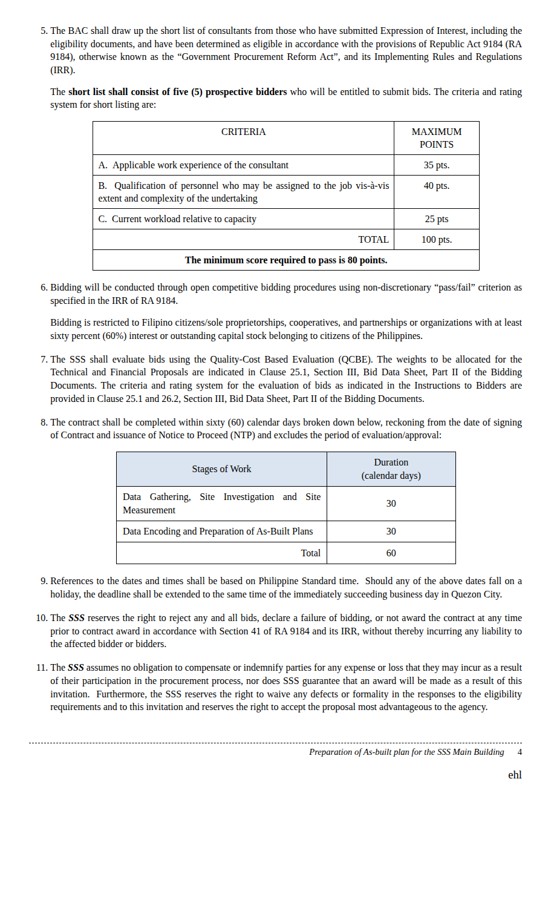The BAC shall draw up the short list of consultants from those who have submitted Expression of Interest, including the eligibility documents, and have been determined as eligible in accordance with the provisions of Republic Act 9184 (RA 9184), otherwise known as the “Government Procurement Reform Act”, and its Implementing Rules and Regulations (IRR).
The short list shall consist of five (5) prospective bidders who will be entitled to submit bids. The criteria and rating system for short listing are:
| CRITERIA | MAXIMUM POINTS |
| --- | --- |
| A. Applicable work experience of the consultant | 35 pts. |
| B. Qualification of personnel who may be assigned to the job vis-à-vis extent and complexity of the undertaking | 40 pts. |
| C. Current workload relative to capacity | 25 pts |
| TOTAL | 100 pts. |
| The minimum score required to pass is 80 points. |
Bidding will be conducted through open competitive bidding procedures using non-discretionary “pass/fail” criterion as specified in the IRR of RA 9184.
Bidding is restricted to Filipino citizens/sole proprietorships, cooperatives, and partnerships or organizations with at least sixty percent (60%) interest or outstanding capital stock belonging to citizens of the Philippines.
The SSS shall evaluate bids using the Quality-Cost Based Evaluation (QCBE). The weights to be allocated for the Technical and Financial Proposals are indicated in Clause 25.1, Section III, Bid Data Sheet, Part II of the Bidding Documents. The criteria and rating system for the evaluation of bids as indicated in the Instructions to Bidders are provided in Clause 25.1 and 26.2, Section III, Bid Data Sheet, Part II of the Bidding Documents.
The contract shall be completed within sixty (60) calendar days broken down below, reckoning from the date of signing of Contract and issuance of Notice to Proceed (NTP) and excludes the period of evaluation/approval:
| Stages of Work | Duration (calendar days) |
| --- | --- |
| Data Gathering, Site Investigation and Site Measurement | 30 |
| Data Encoding and Preparation of As-Built Plans | 30 |
| Total | 60 |
References to the dates and times shall be based on Philippine Standard time. Should any of the above dates fall on a holiday, the deadline shall be extended to the same time of the immediately succeeding business day in Quezon City.
The SSS reserves the right to reject any and all bids, declare a failure of bidding, or not award the contract at any time prior to contract award in accordance with Section 41 of RA 9184 and its IRR, without thereby incurring any liability to the affected bidder or bidders.
The SSS assumes no obligation to compensate or indemnify parties for any expense or loss that they may incur as a result of their participation in the procurement process, nor does SSS guarantee that an award will be made as a result of this invitation. Furthermore, the SSS reserves the right to waive any defects or formality in the responses to the eligibility requirements and to this invitation and reserves the right to accept the proposal most advantageous to the agency.
Preparation of As-built plan for the SSS Main Building 4
ehl